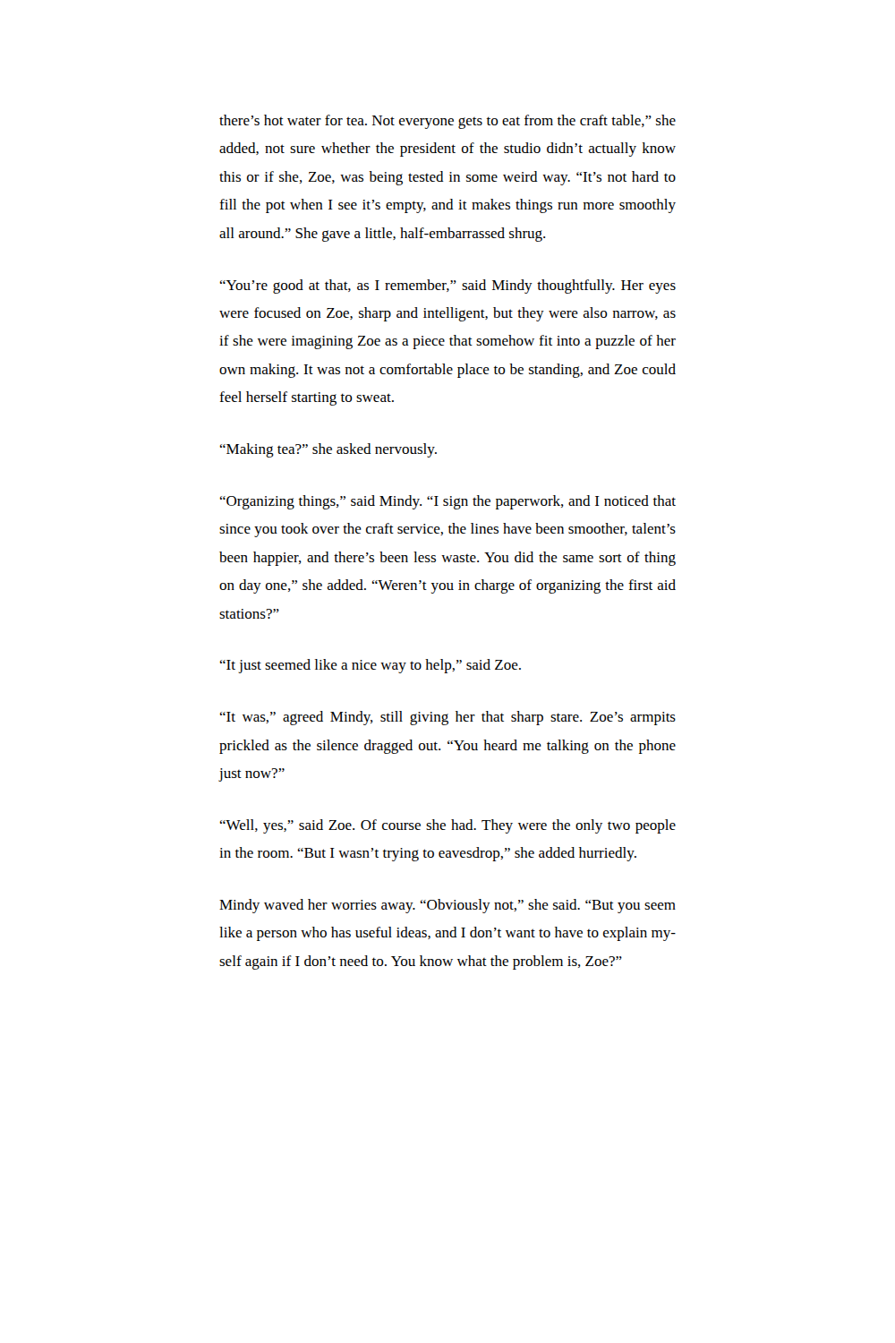there’s hot water for tea. Not everyone gets to eat from the craft table,” she added, not sure whether the president of the studio didn’t actually know this or if she, Zoe, was being tested in some weird way. “It’s not hard to fill the pot when I see it’s empty, and it makes things run more smoothly all around.” She gave a little, half-embarrassed shrug.
“You’re good at that, as I remember,” said Mindy thoughtfully. Her eyes were focused on Zoe, sharp and intelligent, but they were also narrow, as if she were imagining Zoe as a piece that somehow fit into a puzzle of her own making. It was not a comfortable place to be standing, and Zoe could feel herself starting to sweat.
“Making tea?” she asked nervously.
“Organizing things,” said Mindy. “I sign the paperwork, and I noticed that since you took over the craft service, the lines have been smoother, talent’s been happier, and there’s been less waste. You did the same sort of thing on day one,” she added. “Weren’t you in charge of organizing the first aid stations?”
“It just seemed like a nice way to help,” said Zoe.
“It was,” agreed Mindy, still giving her that sharp stare. Zoe’s armpits prickled as the silence dragged out. “You heard me talking on the phone just now?”
“Well, yes,” said Zoe. Of course she had. They were the only two people in the room. “But I wasn’t trying to eavesdrop,” she added hurriedly.
Mindy waved her worries away. “Obviously not,” she said. “But you seem like a person who has useful ideas, and I don’t want to have to explain myself again if I don’t need to. You know what the problem is, Zoe?”